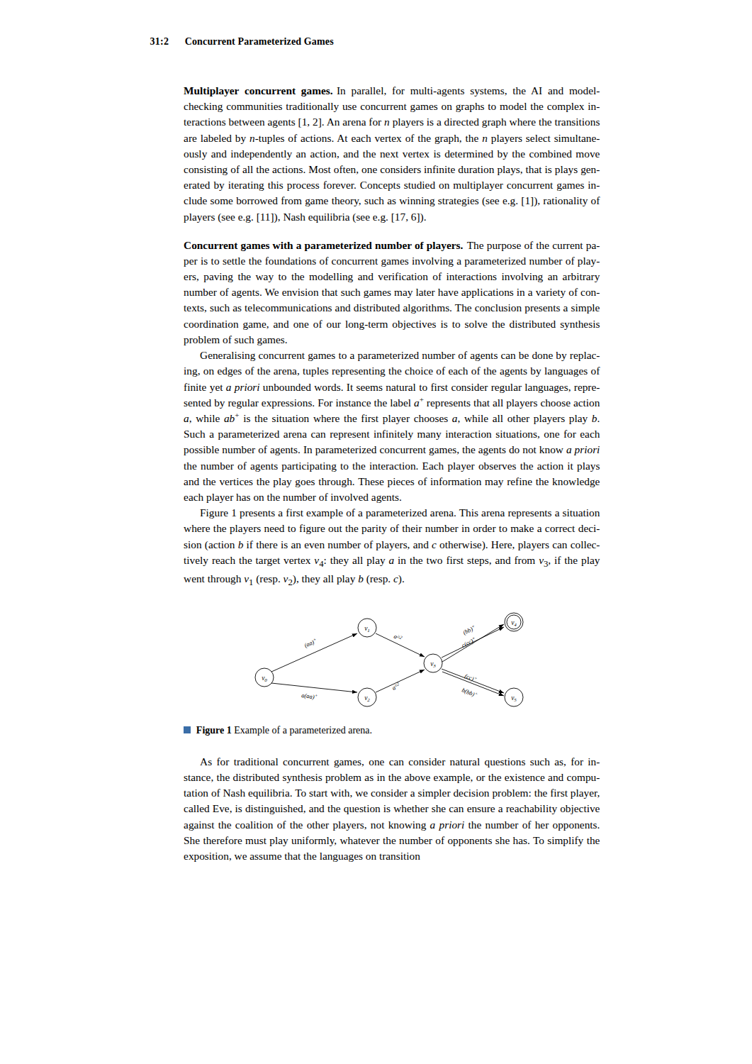31:2 Concurrent Parameterized Games
Multiplayer concurrent games. In parallel, for multi-agents systems, the AI and model-checking communities traditionally use concurrent games on graphs to model the complex interactions between agents [1, 2]. An arena for n players is a directed graph where the transitions are labeled by n-tuples of actions. At each vertex of the graph, the n players select simultaneously and independently an action, and the next vertex is determined by the combined move consisting of all the actions. Most often, one considers infinite duration plays, that is plays generated by iterating this process forever. Concepts studied on multiplayer concurrent games include some borrowed from game theory, such as winning strategies (see e.g. [1]), rationality of players (see e.g. [11]), Nash equilibria (see e.g. [17, 6]).
Concurrent games with a parameterized number of players. The purpose of the current paper is to settle the foundations of concurrent games involving a parameterized number of players, paving the way to the modelling and verification of interactions involving an arbitrary number of agents. We envision that such games may later have applications in a variety of contexts, such as telecommunications and distributed algorithms. The conclusion presents a simple coordination game, and one of our long-term objectives is to solve the distributed synthesis problem of such games.
Generalising concurrent games to a parameterized number of agents can be done by replacing, on edges of the arena, tuples representing the choice of each of the agents by languages of finite yet a priori unbounded words. It seems natural to first consider regular languages, represented by regular expressions. For instance the label a+ represents that all players choose action a, while ab+ is the situation where the first player chooses a, while all other players play b. Such a parameterized arena can represent infinitely many interaction situations, one for each possible number of agents. In parameterized concurrent games, the agents do not know a priori the number of agents participating to the interaction. Each player observes the action it plays and the vertices the play goes through. These pieces of information may refine the knowledge each player has on the number of involved agents.
Figure 1 presents a first example of a parameterized arena. This arena represents a situation where the players need to figure out the parity of their number in order to make a correct decision (action b if there is an even number of players, and c otherwise). Here, players can collectively reach the target vertex v4: they all play a in the two first steps, and from v3, if the play went through v1 (resp. v2), they all play b (resp. c).
v0 v1 v2 v3 v4 v5 (aa)+ a(aa)+ a≥2 a≥2 (bb)+ c(cc)+ (cc)+ b(bb)+
Figure 1 Example of a parameterized arena.
As for traditional concurrent games, one can consider natural questions such as, for instance, the distributed synthesis problem as in the above example, or the existence and computation of Nash equilibria. To start with, we consider a simpler decision problem: the first player, called Eve, is distinguished, and the question is whether she can ensure a reachability objective against the coalition of the other players, not knowing a priori the number of her opponents. She therefore must play uniformly, whatever the number of opponents she has. To simplify the exposition, we assume that the languages on transition